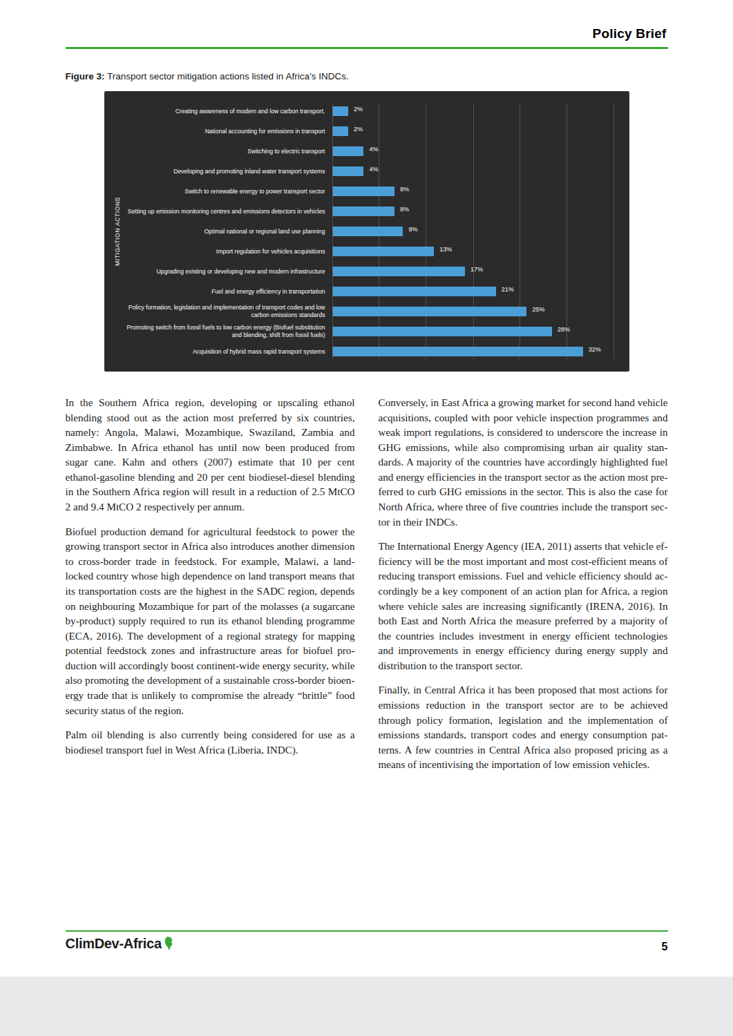Policy Brief
Figure 3: Transport sector mitigation actions listed in Africa’s INDCs.
MITIGATION ACTIONS
Creating awareness of modern and low carbon transport.
2%
National accounting for emissions in transport
2%
Switching to electric transport
4%
Developing and promoting inland water transport systems
4%
Switch to renewable energy to power transport sector
8%
Setting up emission monitoring centres and emissions detectors in vehicles
8%
Optimal national or regional land use planning
9%
Import regulation for vehicles acquisitions
13%
Upgrading existing or developing new and modern infrastructure
17%
Fuel and energy efficiency in transportation
21%
Policy formation, legislation and implementation of transport codes and low carbon emissions standards
25%
Promoting switch from fossil fuels to low carbon energy (Biofuel substitution and blending, shift from fossil fuels)
28%
Acquisition of hybrid mass rapid transport systems
32%
In the Southern Africa region, developing or upscaling ethanol blending stood out as the action most preferred by six countries, namely: Angola, Malawi, Mozambique, Swaziland, Zambia and Zimbabwe. In Africa ethanol has until now been produced from sugar cane. Kahn and others (2007) estimate that 10 per cent ethanol-gasoline blending and 20 per cent biodiesel-diesel blending in the Southern Africa region will result in a reduction of 2.5 MtCO 2 and 9.4 MtCO 2 respectively per annum.
Biofuel production demand for agricultural feedstock to power the growing transport sector in Africa also introduces another dimension to cross-border trade in feedstock. For example, Malawi, a landlocked country whose high dependence on land transport means that its transportation costs are the highest in the SADC region, depends on neighbouring Mozambique for part of the molasses (a sugarcane by-product) supply required to run its ethanol blending programme (ECA, 2016). The development of a regional strategy for mapping potential feedstock zones and infrastructure areas for biofuel production will accordingly boost continent-wide energy security, while also promoting the development of a sustainable cross-border bioenergy trade that is unlikely to compromise the already “brittle” food security status of the region.
Palm oil blending is also currently being considered for use as a biodiesel transport fuel in West Africa (Liberia, INDC).
Conversely, in East Africa a growing market for second hand vehicle acquisitions, coupled with poor vehicle inspection programmes and weak import regulations, is considered to underscore the increase in GHG emissions, while also compromising urban air quality standards. A majority of the countries have accordingly highlighted fuel and energy efficiencies in the transport sector as the action most preferred to curb GHG emissions in the sector. This is also the case for North Africa, where three of five countries include the transport sector in their INDCs.
The International Energy Agency (IEA, 2011) asserts that vehicle efficiency will be the most important and most cost-efficient means of reducing transport emissions. Fuel and vehicle efficiency should accordingly be a key component of an action plan for Africa, a region where vehicle sales are increasing significantly (IRENA, 2016). In both East and North Africa the measure preferred by a majority of the countries includes investment in energy efficient technologies and improvements in energy efficiency during energy supply and distribution to the transport sector.
Finally, in Central Africa it has been proposed that most actions for emissions reduction in the transport sector are to be achieved through policy formation, legislation and the implementation of emissions standards, transport codes and energy consumption patterns. A few countries in Central Africa also proposed pricing as a means of incentivising the importation of low emission vehicles.
ClimDev-Africa
5